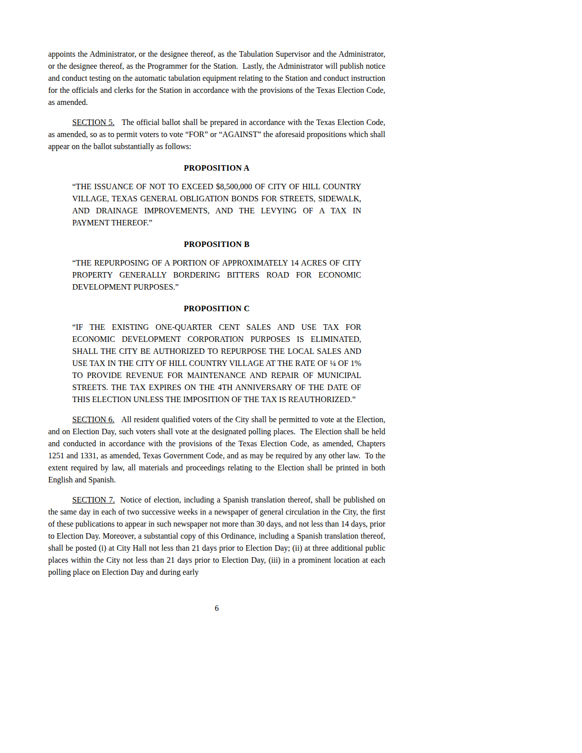appoints the Administrator, or the designee thereof, as the Tabulation Supervisor and the Administrator, or the designee thereof, as the Programmer for the Station. Lastly, the Administrator will publish notice and conduct testing on the automatic tabulation equipment relating to the Station and conduct instruction for the officials and clerks for the Station in accordance with the provisions of the Texas Election Code, as amended.
SECTION 5. The official ballot shall be prepared in accordance with the Texas Election Code, as amended, so as to permit voters to vote “FOR” or “AGAINST” the aforesaid propositions which shall appear on the ballot substantially as follows:
PROPOSITION A
“THE ISSUANCE OF NOT TO EXCEED $8,500,000 OF CITY OF HILL COUNTRY VILLAGE, TEXAS GENERAL OBLIGATION BONDS FOR STREETS, SIDEWALK, AND DRAINAGE IMPROVEMENTS, AND THE LEVYING OF A TAX IN PAYMENT THEREOF.”
PROPOSITION B
“THE REPURPOSING OF A PORTION OF APPROXIMATELY 14 ACRES OF CITY PROPERTY GENERALLY BORDERING BITTERS ROAD FOR ECONOMIC DEVELOPMENT PURPOSES.”
PROPOSITION C
“IF THE EXISTING ONE-QUARTER CENT SALES AND USE TAX FOR ECONOMIC DEVELOPMENT CORPORATION PURPOSES IS ELIMINATED, SHALL THE CITY BE AUTHORIZED TO REPURPOSE THE LOCAL SALES AND USE TAX IN THE CITY OF HILL COUNTRY VILLAGE AT THE RATE OF ¼ OF 1% TO PROVIDE REVENUE FOR MAINTENANCE AND REPAIR OF MUNICIPAL STREETS. THE TAX EXPIRES ON THE 4TH ANNIVERSARY OF THE DATE OF THIS ELECTION UNLESS THE IMPOSITION OF THE TAX IS REAUTHORIZED.”
SECTION 6. All resident qualified voters of the City shall be permitted to vote at the Election, and on Election Day, such voters shall vote at the designated polling places. The Election shall be held and conducted in accordance with the provisions of the Texas Election Code, as amended, Chapters 1251 and 1331, as amended, Texas Government Code, and as may be required by any other law. To the extent required by law, all materials and proceedings relating to the Election shall be printed in both English and Spanish.
SECTION 7. Notice of election, including a Spanish translation thereof, shall be published on the same day in each of two successive weeks in a newspaper of general circulation in the City, the first of these publications to appear in such newspaper not more than 30 days, and not less than 14 days, prior to Election Day. Moreover, a substantial copy of this Ordinance, including a Spanish translation thereof, shall be posted (i) at City Hall not less than 21 days prior to Election Day; (ii) at three additional public places within the City not less than 21 days prior to Election Day, (iii) in a prominent location at each polling place on Election Day and during early
6